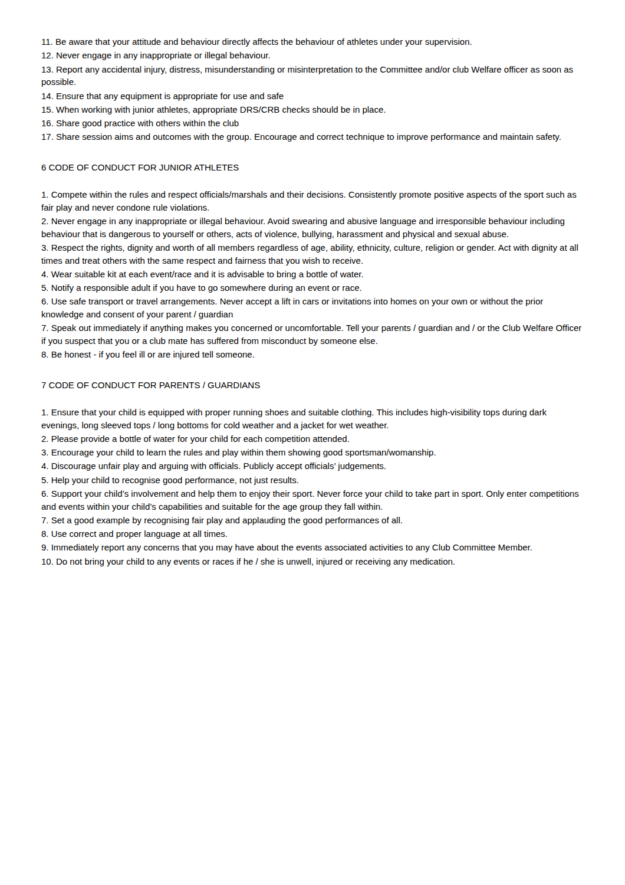11. Be aware that your attitude and behaviour directly affects the behaviour of athletes under your supervision.
12. Never engage in any inappropriate or illegal behaviour.
13. Report any accidental injury, distress, misunderstanding or misinterpretation to the Committee and/or club Welfare officer as soon as possible.
14. Ensure that any equipment is appropriate for use and safe
15. When working with junior athletes, appropriate DRS/CRB checks should be in place.
16. Share good practice with others within the club
17. Share session aims and outcomes with the group. Encourage and correct technique to improve performance and maintain safety.
6 CODE OF CONDUCT FOR JUNIOR ATHLETES
1. Compete within the rules and respect officials/marshals and their decisions. Consistently promote positive aspects of the sport such as fair play and never condone rule violations.
2. Never engage in any inappropriate or illegal behaviour. Avoid swearing and abusive language and irresponsible behaviour including behaviour that is dangerous to yourself or others, acts of violence, bullying, harassment and physical and sexual abuse.
3. Respect the rights, dignity and worth of all members regardless of age, ability, ethnicity, culture, religion or gender. Act with dignity at all times and treat others with the same respect and fairness that you wish to receive.
4. Wear suitable kit at each event/race and it is advisable to bring a bottle of water.
5. Notify a responsible adult if you have to go somewhere during an event or race.
6. Use safe transport or travel arrangements. Never accept a lift in cars or invitations into homes on your own or without the prior knowledge and consent of your parent / guardian
7. Speak out immediately if anything makes you concerned or uncomfortable. Tell your parents / guardian and / or the Club Welfare Officer if you suspect that you or a club mate has suffered from misconduct by someone else.
8. Be honest - if you feel ill or are injured tell someone.
7 CODE OF CONDUCT FOR PARENTS / GUARDIANS
1. Ensure that your child is equipped with proper running shoes and suitable clothing. This includes high-visibility tops during dark evenings, long sleeved tops / long bottoms for cold weather and a jacket for wet weather.
2. Please provide a bottle of water for your child for each competition attended.
3. Encourage your child to learn the rules and play within them showing good sportsman/womanship.
4. Discourage unfair play and arguing with officials. Publicly accept officials’ judgements.
5. Help your child to recognise good performance, not just results.
6. Support your child’s involvement and help them to enjoy their sport. Never force your child to take part in sport. Only enter competitions and events within your child’s capabilities and suitable for the age group they fall within.
7. Set a good example by recognising fair play and applauding the good performances of all.
8. Use correct and proper language at all times.
9. Immediately report any concerns that you may have about the events associated activities to any Club Committee Member.
10. Do not bring your child to any events or races if he / she is unwell, injured or receiving any medication.